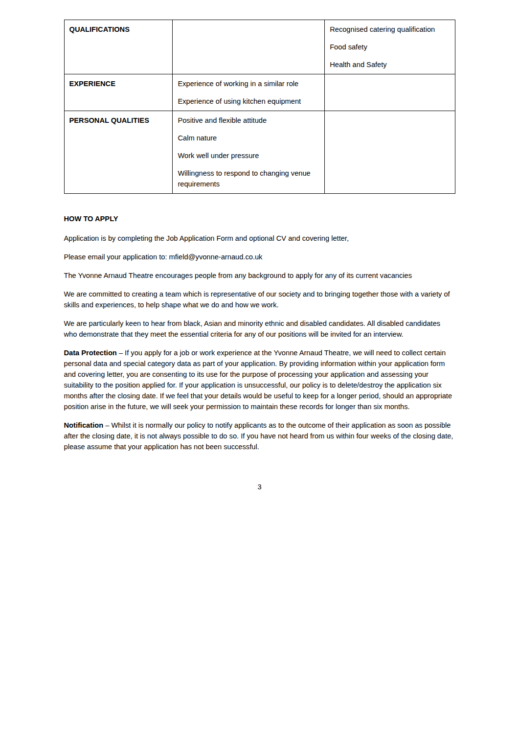| QUALIFICATIONS | | Recognised catering qualification Food safety Health and Safety |
| EXPERIENCE | Experience of working in a similar role Experience of using kitchen equipment | |
| PERSONAL QUALITIES | Positive and flexible attitude Calm nature Work well under pressure Willingness to respond to changing venue requirements | |
HOW TO APPLY
Application is by completing the Job Application Form and optional CV and covering letter,
Please email your application to: mfield@yvonne-arnaud.co.uk
The Yvonne Arnaud Theatre encourages people from any background to apply for any of its current vacancies
We are committed to creating a team which is representative of our society and to bringing together those with a variety of skills and experiences, to help shape what we do and how we work.
We are particularly keen to hear from black, Asian and minority ethnic and disabled candidates. All disabled candidates who demonstrate that they meet the essential criteria for any of our positions will be invited for an interview.
Data Protection – If you apply for a job or work experience at the Yvonne Arnaud Theatre, we will need to collect certain personal data and special category data as part of your application. By providing information within your application form and covering letter, you are consenting to its use for the purpose of processing your application and assessing your suitability to the position applied for. If your application is unsuccessful, our policy is to delete/destroy the application six months after the closing date. If we feel that your details would be useful to keep for a longer period, should an appropriate position arise in the future, we will seek your permission to maintain these records for longer than six months.
Notification – Whilst it is normally our policy to notify applicants as to the outcome of their application as soon as possible after the closing date, it is not always possible to do so. If you have not heard from us within four weeks of the closing date, please assume that your application has not been successful.
3